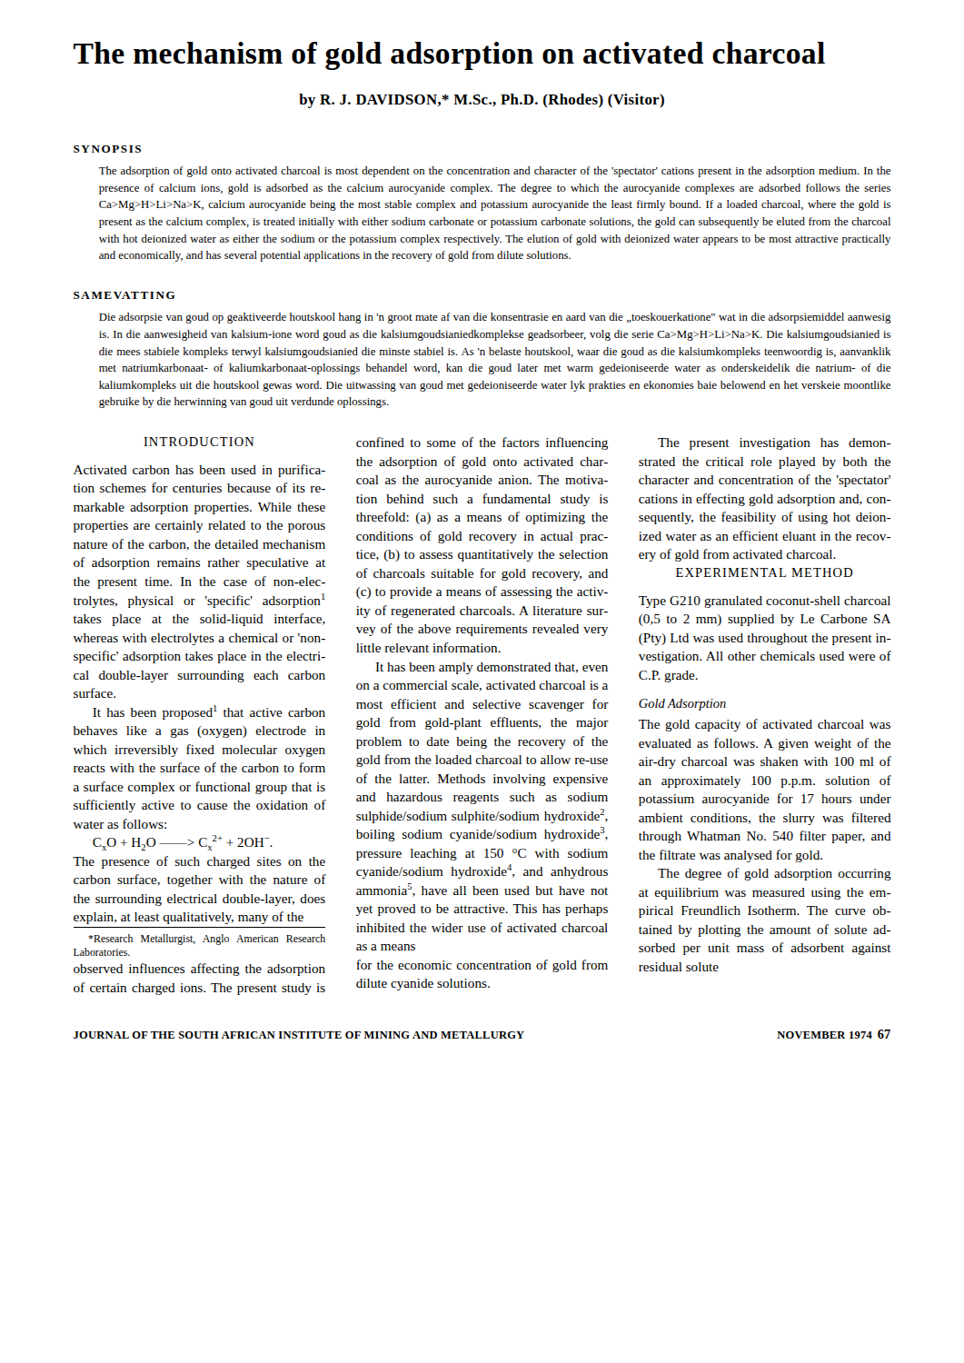The mechanism of gold adsorption on activated charcoal
by R. J. DAVIDSON,* M.Sc., Ph.D. (Rhodes) (Visitor)
Synopsis
The adsorption of gold onto activated charcoal is most dependent on the concentration and character of the 'spectator' cations present in the adsorption medium. In the presence of calcium ions, gold is adsorbed as the calcium aurocyanide complex. The degree to which the aurocyanide complexes are adsorbed follows the series Ca>Mg>H>Li>Na>K, calcium aurocyanide being the most stable complex and potassium aurocyanide the least firmly bound. If a loaded charcoal, where the gold is present as the calcium complex, is treated initially with either sodium carbonate or potassium carbonate solutions, the gold can subsequently be eluted from the charcoal with hot deionized water as either the sodium or the potassium complex respectively. The elution of gold with deionized water appears to be most attractive practically and economically, and has several potential applications in the recovery of gold from dilute solutions.
Samevatting
Die adsorpsie van goud op geaktiveerde houtskool hang in 'n groot mate af van die konsentrasie en aard van die „toeskouerkatione" wat in die adsorpsiemiddel aanwesig is. In die aanwesigheid van kalsium-ione word goud as die kalsiumgoudsianiedkomplekse geadsorbeer, volg die serie Ca>Mg>H>Li>Na>K. Die kalsiumgoudsianied is die mees stabiele kompleks terwyl kalsiumgoudsianied die minste stabiel is. As 'n belaste houtskool, waar die goud as die kalsiumkompleks teenwoordig is, aanvanklik met natriumkarbonaat- of kaliumkarbonaat-oplossings behandel word, kan die goud later met warm gedeioniseerde water as onderskeidelik die natrium- of die kaliumkompleks uit die houtskool gewas word. Die uitwassing van goud met gedeioniseerde water lyk prakties en ekonomies baie belowend en het verskeie moontlike gebruike by die herwinning van goud uit verdunde oplossings.
Introduction
Activated carbon has been used in purification schemes for centuries because of its remarkable adsorption properties. While these properties are certainly related to the porous nature of the carbon, the detailed mechanism of adsorption remains rather speculative at the present time. In the case of non-electrolytes, physical or 'specific' adsorption1 takes place at the solid-liquid interface, whereas with electrolytes a chemical or 'non-specific' adsorption takes place in the electrical double-layer surrounding each carbon surface.
It has been proposed1 that active carbon behaves like a gas (oxygen) electrode in which irreversibly fixed molecular oxygen reacts with the surface of the carbon to form a surface complex or functional group that is sufficiently active to cause the oxidation of water as follows:
CxO + H2O ——> Cx2+ + 2OH−.
The presence of such charged sites on the carbon surface, together with the nature of the surrounding electrical double-layer, does explain, at least qualitatively, many of the
*Research Metallurgist, Anglo American Research Laboratories.
observed influences affecting the adsorption of certain charged ions. The present study is confined to some of the factors influencing the adsorption of gold onto activated charcoal as the aurocyanide anion. The motivation behind such a fundamental study is threefold: (a) as a means of optimizing the conditions of gold recovery in actual practice, (b) to assess quantitatively the selection of charcoals suitable for gold recovery, and (c) to provide a means of assessing the activity of regenerated charcoals. A literature survey of the above requirements revealed very little relevant information.
It has been amply demonstrated that, even on a commercial scale, activated charcoal is a most efficient and selective scavenger for gold from gold-plant effluents, the major problem to date being the recovery of the gold from the loaded charcoal to allow re-use of the latter. Methods involving expensive and hazardous reagents such as sodium sulphide/sodium sulphite/sodium hydroxide2, boiling sodium cyanide/sodium hydroxide3, pressure leaching at 150 °C with sodium cyanide/sodium hydroxide4, and anhydrous ammonia5, have all been used but have not yet proved to be attractive. This has perhaps inhibited the wider use of activated charcoal as a means
for the economic concentration of gold from dilute cyanide solutions.
The present investigation has demonstrated the critical role played by both the character and concentration of the 'spectator' cations in effecting gold adsorption and, consequently, the feasibility of using hot deionized water as an efficient eluant in the recovery of gold from activated charcoal.
Experimental Method
Type G210 granulated coconut-shell charcoal (0,5 to 2 mm) supplied by Le Carbone SA (Pty) Ltd was used throughout the present investigation. All other chemicals used were of C.P. grade.
Gold Adsorption
The gold capacity of activated charcoal was evaluated as follows. A given weight of the air-dry charcoal was shaken with 100 ml of an approximately 100 p.p.m. solution of potassium aurocyanide for 17 hours under ambient conditions, the slurry was filtered through Whatman No. 540 filter paper, and the filtrate was analysed for gold.
The degree of gold adsorption occurring at equilibrium was measured using the empirical Freundlich Isotherm. The curve obtained by plotting the amount of solute adsorbed per unit mass of adsorbent against residual solute
Journal of the South African Institute of Mining and Metallurgy November 197467